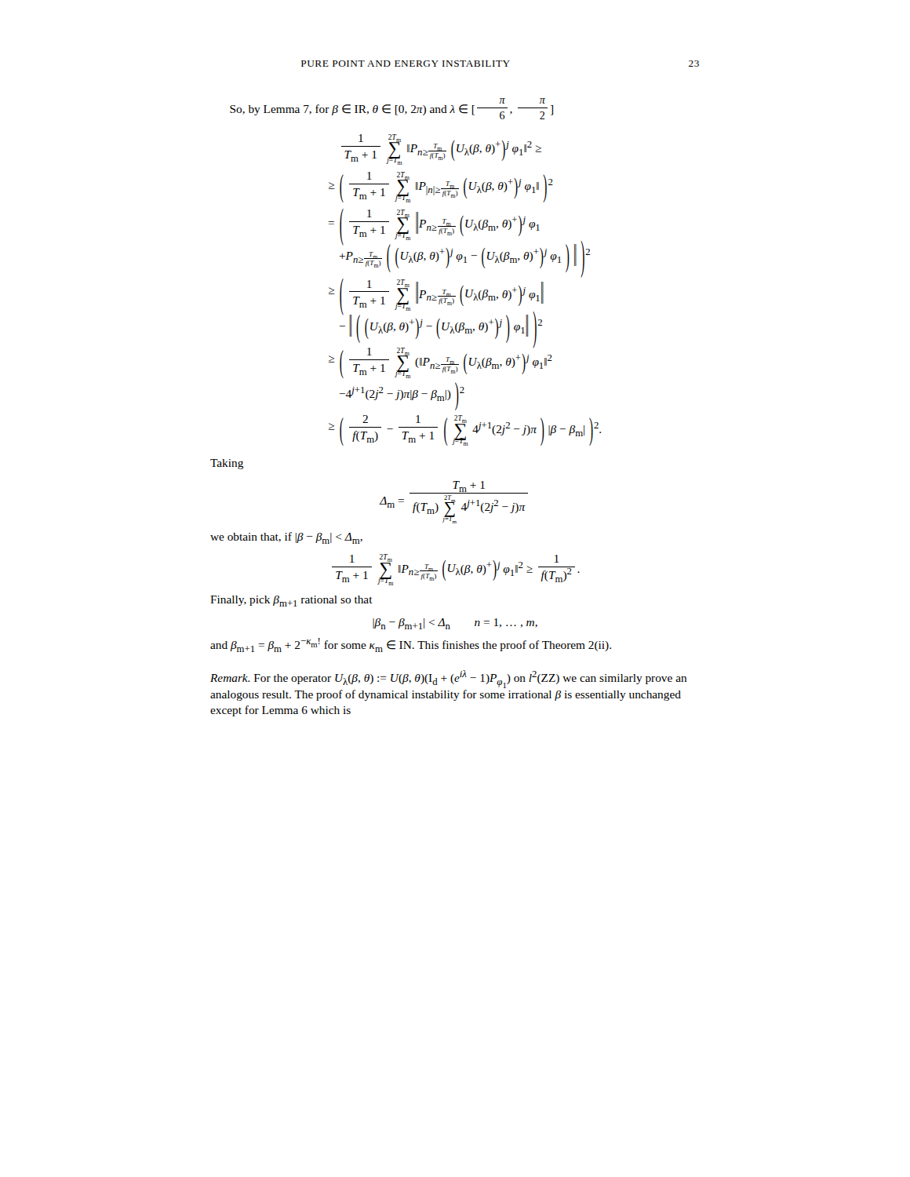PURE POINT AND ENERGY INSTABILITY 23
So, by Lemma 7, for β ∈ IR, θ ∈ [0, 2π) and λ ∈ [π 6, π 2]
| | 1 T m + 1 2 T m ∑ j = T m ‖ P n ≥ T m f ( T m ) ( U λ ( β , θ ) + ) j φ 1 ‖ 2 ≥ |
| ≥ | ( 1 T m + 1 2 T m ∑ j = T m ‖ P / n /≥ T m f ( T m ) ( U λ ( β , θ ) + ) j φ 1 ‖ ) 2 |
| = | ( 1 T m + 1 2 T m ∑ j = T m ‖ P n ≥ T m f ( T m ) ( U λ ( β m , θ ) + ) j φ 1 |
| | + P n ≥ T m f ( T m ) ( ( U λ ( β , θ ) + ) j φ 1 − ( U λ ( β m , θ ) + ) j φ 1 ) ‖ ) 2 |
| ≥ | ( 1 T m + 1 2 T m ∑ j = T m ‖ P n ≥ T m f ( T m ) ( U λ ( β m , θ ) + ) j φ 1 ‖ |
| | − ‖ ( ( U λ ( β , θ ) + ) j − ( U λ ( β m , θ ) + ) j ) φ 1 ‖ ) 2 |
| ≥ | ( 1 T m + 1 2 T m ∑ j = T m (‖ P n ≥ T m f ( T m ) ( U λ ( β m , θ ) + ) j φ 1 ‖ 2 |
| | −4 j +1 (2 j 2 − j ) π / β − β m /) ) 2 |
| ≥ | ( 2 f ( T m ) − 1 T m + 1 ( 2 T m ∑ j = T m 4 j +1 (2 j 2 − j ) π ) / β − β m / ) 2 . |
Taking
Δm = Tm + 1 f(Tm) 2Tm∑j=Tm 4j+1(2j2 − j)π
we obtain that, if |β − βm| < Δm,
1 Tm + 1 2Tm∑j=Tm ‖Pn≥Tm f(Tm) (Uλ(β, θ)+)j φ1‖2 ≥ 1 f(Tm)2.
Finally, pick βm+1 rational so that
|βn − βm+1| < Δn n = 1, … , m,
and βm+1 = βm + 2−κm! for some κm ∈ IN. This finishes the proof of Theorem 2(ii).
Remark. For the operator Uλ(β, θ) := U(β, θ)(Id + (eiλ − 1)Pφ1) on l2(ZZ) we can similarly prove an analogous result. The proof of dynamical instability for some irrational β is essentially unchanged except for Lemma 6 which is